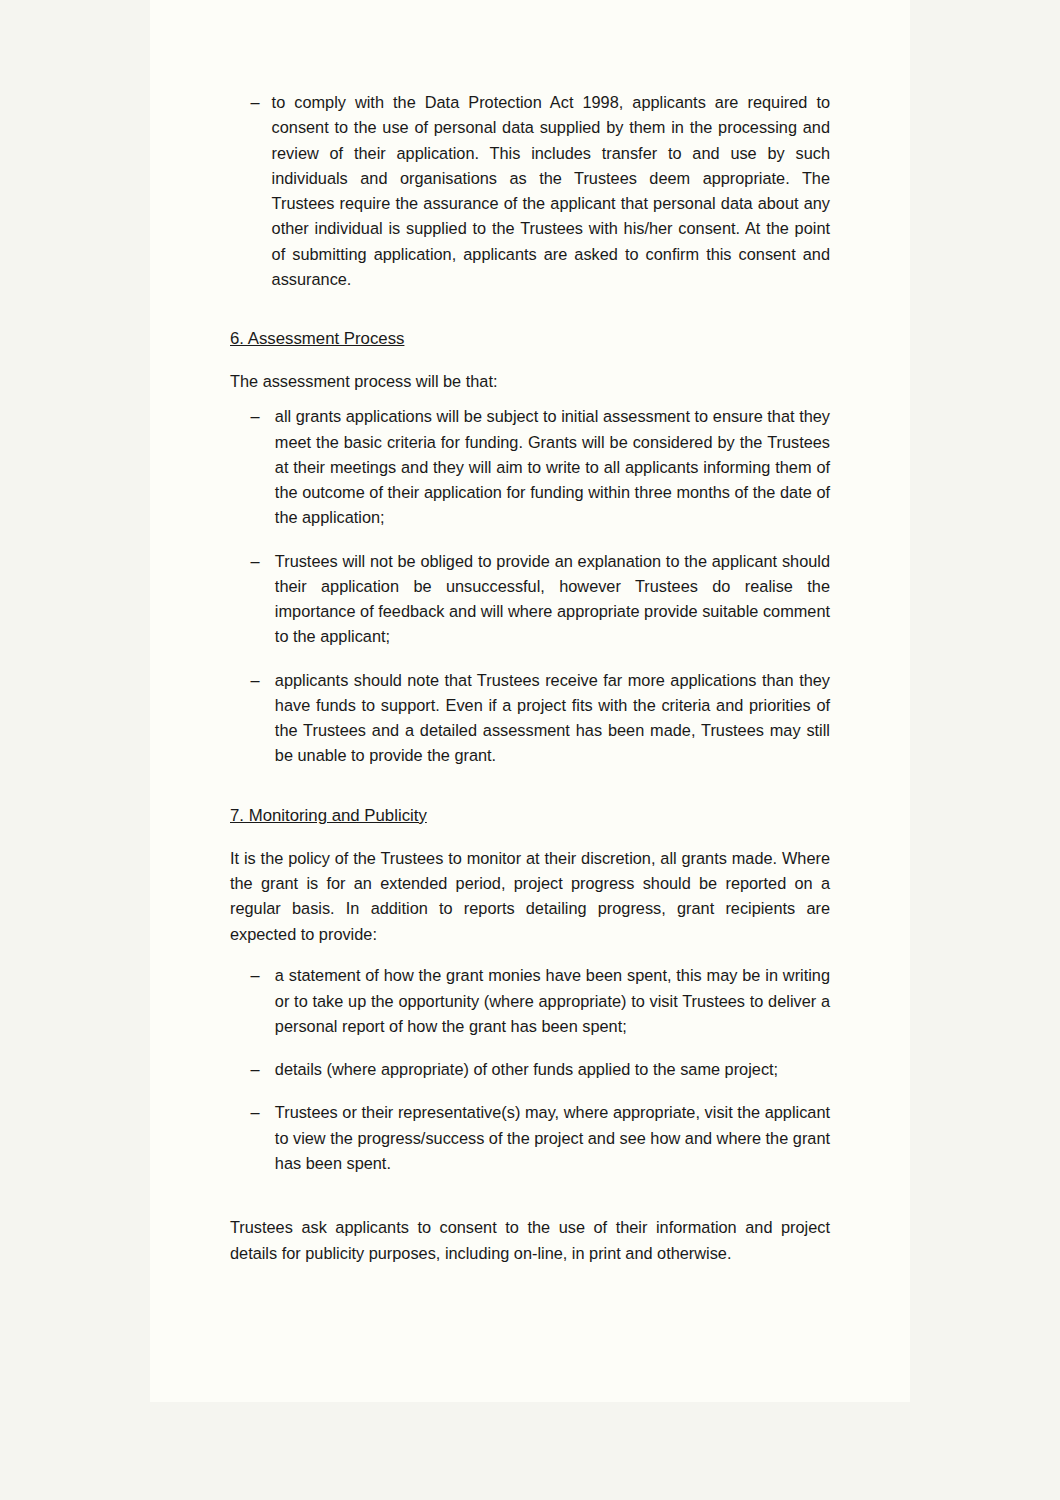to comply with the Data Protection Act 1998, applicants are required to consent to the use of personal data supplied by them in the processing and review of their application. This includes transfer to and use by such individuals and organisations as the Trustees deem appropriate. The Trustees require the assurance of the applicant that personal data about any other individual is supplied to the Trustees with his/her consent. At the point of submitting application, applicants are asked to confirm this consent and assurance.
6. Assessment Process
The assessment process will be that:
all grants applications will be subject to initial assessment to ensure that they meet the basic criteria for funding. Grants will be considered by the Trustees at their meetings and they will aim to write to all applicants informing them of the outcome of their application for funding within three months of the date of the application;
Trustees will not be obliged to provide an explanation to the applicant should their application be unsuccessful, however Trustees do realise the importance of feedback and will where appropriate provide suitable comment to the applicant;
applicants should note that Trustees receive far more applications than they have funds to support. Even if a project fits with the criteria and priorities of the Trustees and a detailed assessment has been made, Trustees may still be unable to provide the grant.
7. Monitoring and Publicity
It is the policy of the Trustees to monitor at their discretion, all grants made. Where the grant is for an extended period, project progress should be reported on a regular basis. In addition to reports detailing progress, grant recipients are expected to provide:
a statement of how the grant monies have been spent, this may be in writing or to take up the opportunity (where appropriate) to visit Trustees to deliver a personal report of how the grant has been spent;
details (where appropriate) of other funds applied to the same project;
Trustees or their representative(s) may, where appropriate, visit the applicant to view the progress/success of the project and see how and where the grant has been spent.
Trustees ask applicants to consent to the use of their information and project details for publicity purposes, including on-line, in print and otherwise.